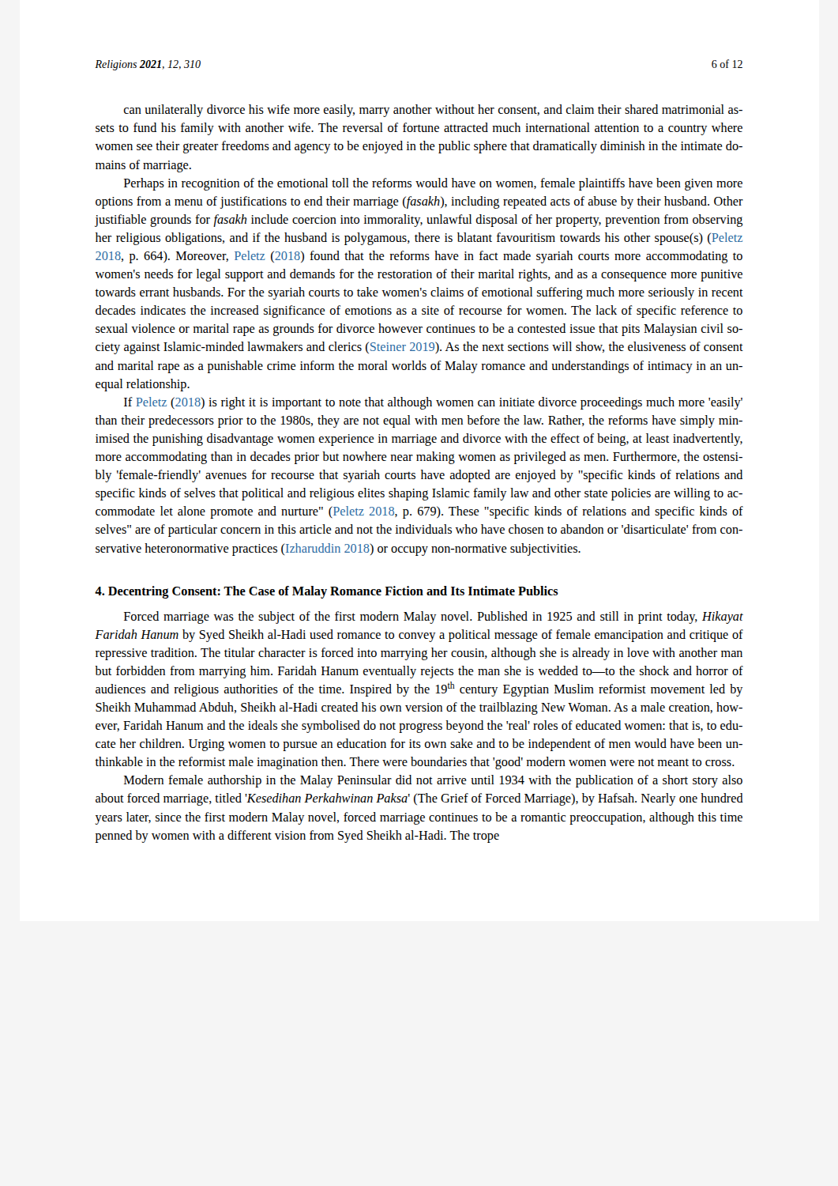Religions 2021, 12, 310 6 of 12
can unilaterally divorce his wife more easily, marry another without her consent, and claim their shared matrimonial assets to fund his family with another wife. The reversal of fortune attracted much international attention to a country where women see their greater freedoms and agency to be enjoyed in the public sphere that dramatically diminish in the intimate domains of marriage.
Perhaps in recognition of the emotional toll the reforms would have on women, female plaintiffs have been given more options from a menu of justifications to end their marriage (fasakh), including repeated acts of abuse by their husband. Other justifiable grounds for fasakh include coercion into immorality, unlawful disposal of her property, prevention from observing her religious obligations, and if the husband is polygamous, there is blatant favouritism towards his other spouse(s) (Peletz 2018, p. 664). Moreover, Peletz (2018) found that the reforms have in fact made syariah courts more accommodating to women's needs for legal support and demands for the restoration of their marital rights, and as a consequence more punitive towards errant husbands. For the syariah courts to take women's claims of emotional suffering much more seriously in recent decades indicates the increased significance of emotions as a site of recourse for women. The lack of specific reference to sexual violence or marital rape as grounds for divorce however continues to be a contested issue that pits Malaysian civil society against Islamic-minded lawmakers and clerics (Steiner 2019). As the next sections will show, the elusiveness of consent and marital rape as a punishable crime inform the moral worlds of Malay romance and understandings of intimacy in an unequal relationship.
If Peletz (2018) is right it is important to note that although women can initiate divorce proceedings much more 'easily' than their predecessors prior to the 1980s, they are not equal with men before the law. Rather, the reforms have simply minimised the punishing disadvantage women experience in marriage and divorce with the effect of being, at least inadvertently, more accommodating than in decades prior but nowhere near making women as privileged as men. Furthermore, the ostensibly 'female-friendly' avenues for recourse that syariah courts have adopted are enjoyed by "specific kinds of relations and specific kinds of selves that political and religious elites shaping Islamic family law and other state policies are willing to accommodate let alone promote and nurture" (Peletz 2018, p. 679). These "specific kinds of relations and specific kinds of selves" are of particular concern in this article and not the individuals who have chosen to abandon or 'disarticulate' from conservative heteronormative practices (Izharuddin 2018) or occupy non-normative subjectivities.
4. Decentring Consent: The Case of Malay Romance Fiction and Its Intimate Publics
Forced marriage was the subject of the first modern Malay novel. Published in 1925 and still in print today, Hikayat Faridah Hanum by Syed Sheikh al-Hadi used romance to convey a political message of female emancipation and critique of repressive tradition. The titular character is forced into marrying her cousin, although she is already in love with another man but forbidden from marrying him. Faridah Hanum eventually rejects the man she is wedded to—to the shock and horror of audiences and religious authorities of the time. Inspired by the 19th century Egyptian Muslim reformist movement led by Sheikh Muhammad Abduh, Sheikh al-Hadi created his own version of the trailblazing New Woman. As a male creation, however, Faridah Hanum and the ideals she symbolised do not progress beyond the 'real' roles of educated women: that is, to educate her children. Urging women to pursue an education for its own sake and to be independent of men would have been unthinkable in the reformist male imagination then. There were boundaries that 'good' modern women were not meant to cross.
Modern female authorship in the Malay Peninsular did not arrive until 1934 with the publication of a short story also about forced marriage, titled 'Kesedihan Perkahwinan Paksa' (The Grief of Forced Marriage), by Hafsah. Nearly one hundred years later, since the first modern Malay novel, forced marriage continues to be a romantic preoccupation, although this time penned by women with a different vision from Syed Sheikh al-Hadi. The trope